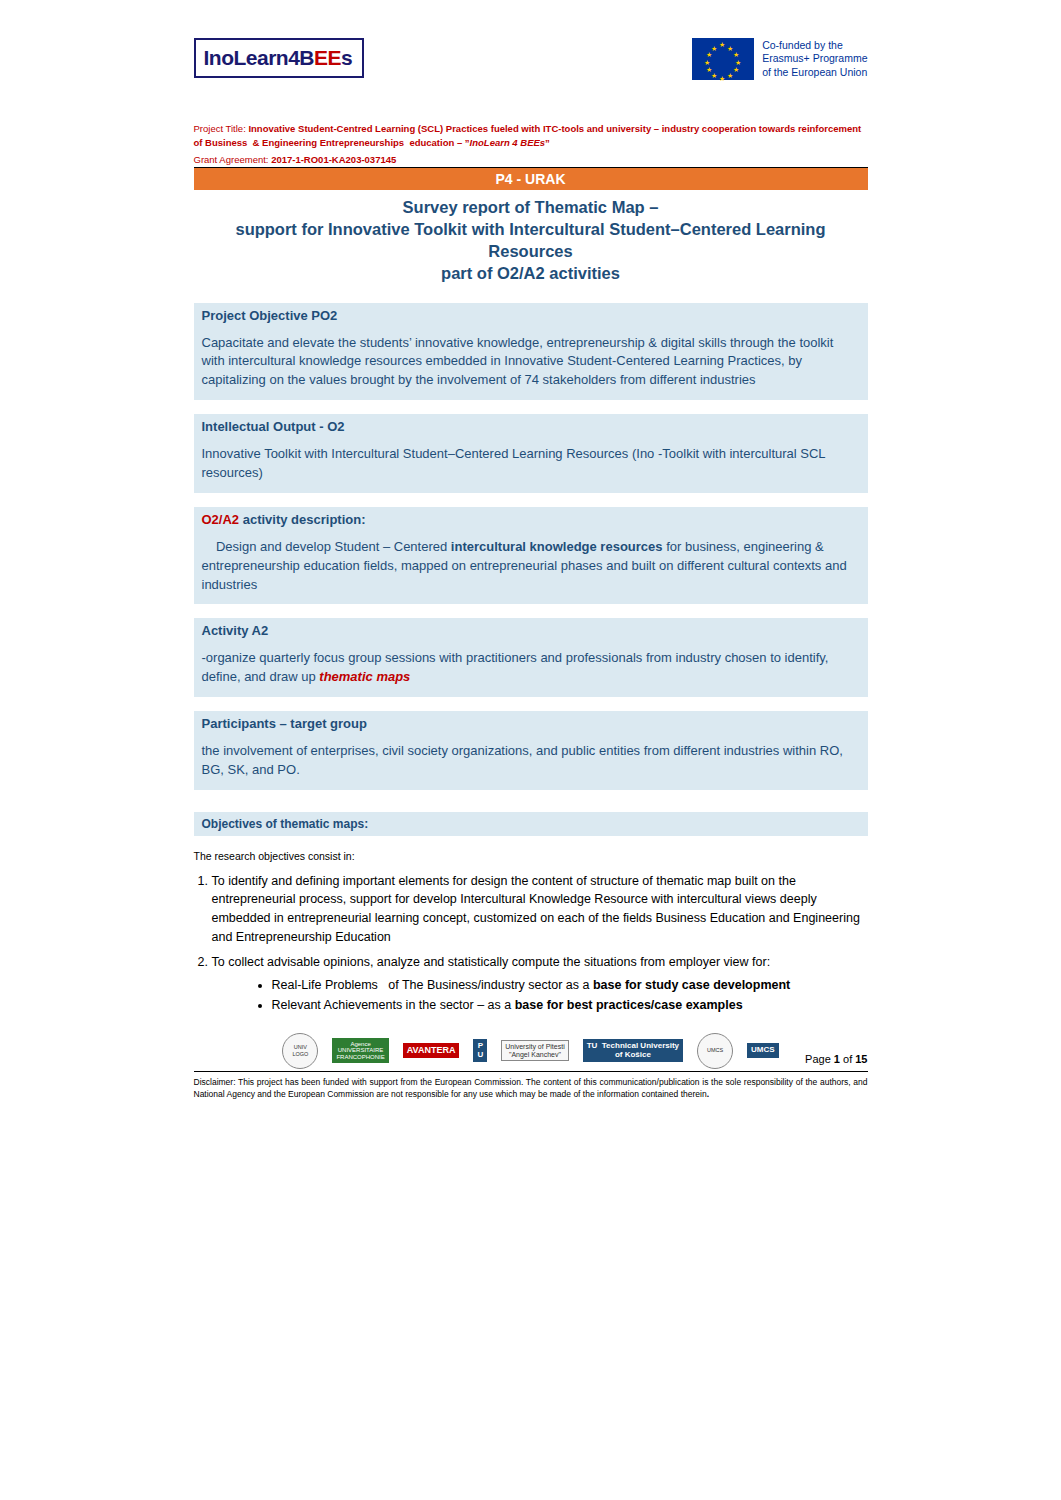InoLearn4BEEs
★ ★ ★ ★ ★ ★ ★ ★ ★ ★ ★ ★
Co-funded by the
Erasmus+ Programme
of the European Union
Project Title: Innovative Student-Centred Learning (SCL) Practices fueled with ITC-tools and university – industry cooperation towards reinforcement of Business & Engineering Entrepreneurships education – ”InoLearn 4 BEEs”
Grant Agreement: 2017-1-RO01-KA203-037145
P4 - URAK
Survey report of Thematic Map –
support for Innovative Toolkit with Intercultural Student–Centered Learning Resources
part of O2/A2 activities
Project Objective PO2
Capacitate and elevate the students’ innovative knowledge, entrepreneurship & digital skills through the toolkit with intercultural knowledge resources embedded in Innovative Student-Centered Learning Practices, by capitalizing on the values brought by the involvement of 74 stakeholders from different industries
Intellectual Output - O2
Innovative Toolkit with Intercultural Student–Centered Learning Resources (Ino -Toolkit with intercultural SCL resources)
O2/A2 activity description:
Design and develop Student – Centered intercultural knowledge resources for business, engineering & entrepreneurship education fields, mapped on entrepreneurial phases and built on different cultural contexts and industries
Activity A2
-organize quarterly focus group sessions with practitioners and professionals from industry chosen to identify, define, and draw up thematic maps
Participants – target group
the involvement of enterprises, civil society organizations, and public entities from different industries within RO, BG, SK, and PO.
Objectives of thematic maps:
The research objectives consist in:
To identify and defining important elements for design the content of structure of thematic map built on the entrepreneurial process, support for develop Intercultural Knowledge Resource with intercultural views deeply embedded in entrepreneurial learning concept, customized on each of the fields Business Education and Engineering and Entrepreneurship Education
To collect advisable opinions, analyze and statistically compute the situations from employer view for:
Real-Life Problems of The Business/industry sector as a base for study case development
Relevant Achievements in the sector – as a base for best practices/case examples
UNIV
LOGO
Agence
UNIVERSITAIRE
FRANCOPHONIE
AVANTERA
P
U
University of Pitesti
"Angel Kanchev"
TU Technical University
of Košice
UMCS
UMCS
Page 1 of 15
Disclaimer: This project has been funded with support from the European Commission. The content of this communication/publication is the sole responsibility of the authors, and National Agency and the European Commission are not responsible for any use which may be made of the information contained therein.